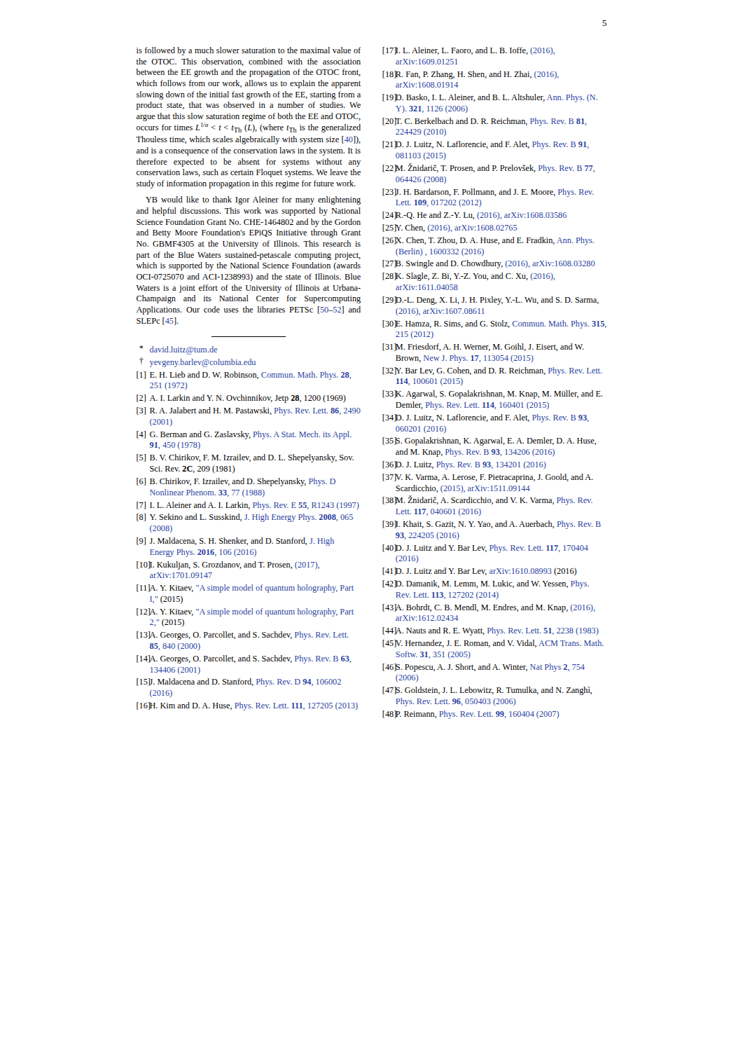5
is followed by a much slower saturation to the maximal value of the OTOC. This observation, combined with the association between the EE growth and the propagation of the OTOC front, which follows from our work, allows us to explain the apparent slowing down of the initial fast growth of the EE, starting from a product state, that was observed in a number of studies. We argue that this slow saturation regime of both the EE and OTOC, occurs for times L1/α < t < tTh (L), (where tTh is the generalized Thouless time, which scales algebraically with system size [40]), and is a consequence of the conservation laws in the system. It is therefore expected to be absent for systems without any conservation laws, such as certain Floquet systems. We leave the study of information propagation in this regime for future work.
YB would like to thank Igor Aleiner for many enlightening and helpful discussions. This work was supported by National Science Foundation Grant No. CHE-1464802 and by the Gordon and Betty Moore Foundation's EPiQS Initiative through Grant No. GBMF4305 at the University of Illinois. This research is part of the Blue Waters sustained-petascale computing project, which is supported by the National Science Foundation (awards OCI-0725070 and ACI-1238993) and the state of Illinois. Blue Waters is a joint effort of the University of Illinois at Urbana-Champaign and its National Center for Supercomputing Applications. Our code uses the libraries PETSc [50–52] and SLEPc [45].
* david.luitz@tum.de
† yevgeny.barlev@columbia.edu
E. H. Lieb and D. W. Robinson, Commun. Math. Phys. 28, 251 (1972)
A. I. Larkin and Y. N. Ovchinnikov, Jetp 28, 1200 (1969)
R. A. Jalabert and H. M. Pastawski, Phys. Rev. Lett. 86, 2490 (2001)
G. Berman and G. Zaslavsky, Phys. A Stat. Mech. its Appl. 91, 450 (1978)
B. V. Chirikov, F. M. Izrailev, and D. L. Shepelyansky, Sov. Sci. Rev. 2C, 209 (1981)
B. Chirikov, F. Izrailev, and D. Shepelyansky, Phys. D Nonlinear Phenom. 33, 77 (1988)
I. L. Aleiner and A. I. Larkin, Phys. Rev. E 55, R1243 (1997)
Y. Sekino and L. Susskind, J. High Energy Phys. 2008, 065 (2008)
J. Maldacena, S. H. Shenker, and D. Stanford, J. High Energy Phys. 2016, 106 (2016)
I. Kukuljan, S. Grozdanov, and T. Prosen, (2017), arXiv:1701.09147
A. Y. Kitaev, "A simple model of quantum holography, Part I," (2015)
A. Y. Kitaev, "A simple model of quantum holography, Part 2," (2015)
A. Georges, O. Parcollet, and S. Sachdev, Phys. Rev. Lett. 85, 840 (2000)
A. Georges, O. Parcollet, and S. Sachdev, Phys. Rev. B 63, 134406 (2001)
J. Maldacena and D. Stanford, Phys. Rev. D 94, 106002 (2016)
H. Kim and D. A. Huse, Phys. Rev. Lett. 111, 127205 (2013)
I. L. Aleiner, L. Faoro, and L. B. Ioffe, (2016), arXiv:1609.01251
R. Fan, P. Zhang, H. Shen, and H. Zhai, (2016), arXiv:1608.01914
D. Basko, I. L. Aleiner, and B. L. Altshuler, Ann. Phys. (N. Y). 321, 1126 (2006)
T. C. Berkelbach and D. R. Reichman, Phys. Rev. B 81, 224429 (2010)
D. J. Luitz, N. Laflorencie, and F. Alet, Phys. Rev. B 91, 081103 (2015)
M. Žnidarič, T. Prosen, and P. Prelovšek, Phys. Rev. B 77, 064426 (2008)
J. H. Bardarson, F. Pollmann, and J. E. Moore, Phys. Rev. Lett. 109, 017202 (2012)
R.-Q. He and Z.-Y. Lu, (2016), arXiv:1608.03586
Y. Chen, (2016), arXiv:1608.02765
X. Chen, T. Zhou, D. A. Huse, and E. Fradkin, Ann. Phys. (Berlin) , 1600332 (2016)
B. Swingle and D. Chowdhury, (2016), arXiv:1608.03280
K. Slagle, Z. Bi, Y.-Z. You, and C. Xu, (2016), arXiv:1611.04058
D.-L. Deng, X. Li, J. H. Pixley, Y.-L. Wu, and S. D. Sarma, (2016), arXiv:1607.08611
E. Hamza, R. Sims, and G. Stolz, Commun. Math. Phys. 315, 215 (2012)
M. Friesdorf, A. H. Werner, M. Goihl, J. Eisert, and W. Brown, New J. Phys. 17, 113054 (2015)
Y. Bar Lev, G. Cohen, and D. R. Reichman, Phys. Rev. Lett. 114, 100601 (2015)
K. Agarwal, S. Gopalakrishnan, M. Knap, M. Müller, and E. Demler, Phys. Rev. Lett. 114, 160401 (2015)
D. J. Luitz, N. Laflorencie, and F. Alet, Phys. Rev. B 93, 060201 (2016)
S. Gopalakrishnan, K. Agarwal, E. A. Demler, D. A. Huse, and M. Knap, Phys. Rev. B 93, 134206 (2016)
D. J. Luitz, Phys. Rev. B 93, 134201 (2016)
V. K. Varma, A. Lerose, F. Pietracaprina, J. Goold, and A. Scardicchio, (2015), arXiv:1511.09144
M. Žnidarič, A. Scardicchio, and V. K. Varma, Phys. Rev. Lett. 117, 040601 (2016)
I. Khait, S. Gazit, N. Y. Yao, and A. Auerbach, Phys. Rev. B 93, 224205 (2016)
D. J. Luitz and Y. Bar Lev, Phys. Rev. Lett. 117, 170404 (2016)
D. J. Luitz and Y. Bar Lev, arXiv:1610.08993 (2016)
D. Damanik, M. Lemm, M. Lukic, and W. Yessen, Phys. Rev. Lett. 113, 127202 (2014)
A. Bohrdt, C. B. Mendl, M. Endres, and M. Knap, (2016), arXiv:1612.02434
A. Nauts and R. E. Wyatt, Phys. Rev. Lett. 51, 2238 (1983)
V. Hernandez, J. E. Roman, and V. Vidal, ACM Trans. Math. Softw. 31, 351 (2005)
S. Popescu, A. J. Short, and A. Winter, Nat Phys 2, 754 (2006)
S. Goldstein, J. L. Lebowitz, R. Tumulka, and N. Zanghì, Phys. Rev. Lett. 96, 050403 (2006)
P. Reimann, Phys. Rev. Lett. 99, 160404 (2007)